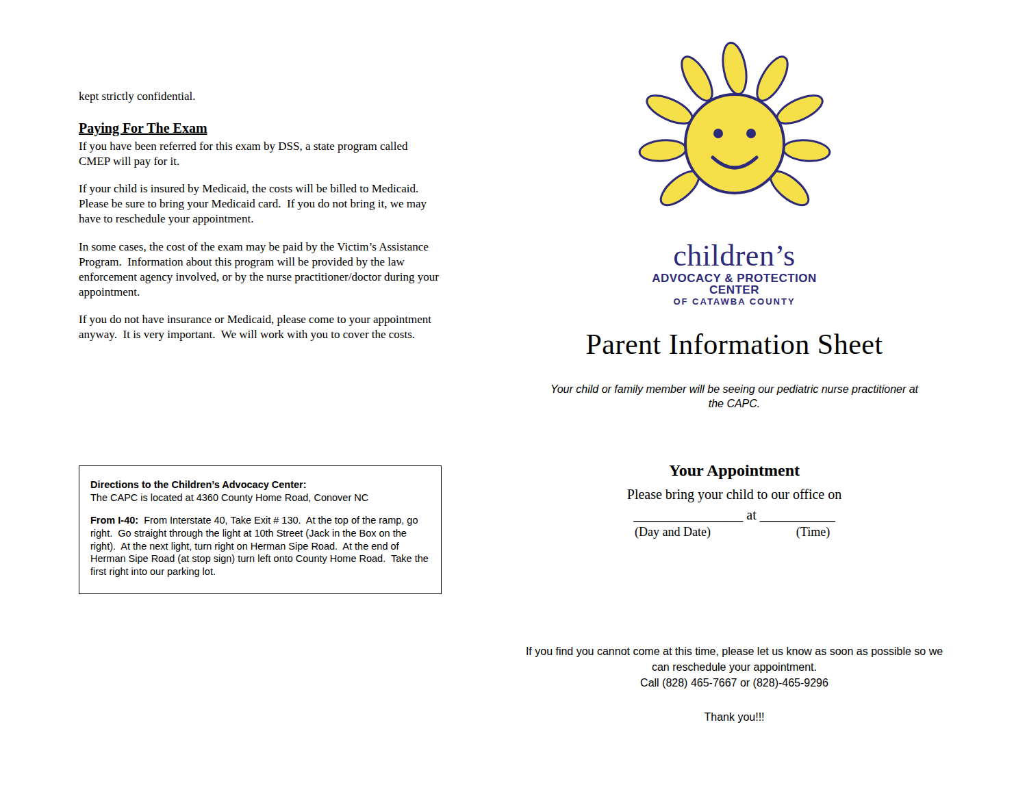kept strictly confidential.
Paying For The Exam
If you have been referred for this exam by DSS, a state program called CMEP will pay for it.
If your child is insured by Medicaid, the costs will be billed to Medicaid. Please be sure to bring your Medicaid card. If you do not bring it, we may have to reschedule your appointment.
In some cases, the cost of the exam may be paid by the Victim’s Assistance Program. Information about this program will be provided by the law enforcement agency involved, or by the nurse practitioner/doctor during your appointment.
If you do not have insurance or Medicaid, please come to your appointment anyway. It is very important. We will work with you to cover the costs.
Directions to the Children’s Advocacy Center:
The CAPC is located at 4360 County Home Road, Conover NC
From I-40: From Interstate 40, Take Exit # 130. At the top of the ramp, go right. Go straight through the light at 10th Street (Jack in the Box on the right). At the next light, turn right on Herman Sipe Road. At the end of Herman Sipe Road (at stop sign) turn left onto County Home Road. Take the first right into our parking lot.
children’s
ADVOCACY & PROTECTION CENTER
OF CATAWBA COUNTY
Parent Information Sheet
Your child or family member will be seeing our pediatric nurse practitioner at the CAPC.
Your Appointment
Please bring your child to our office on
________________ at ___________
(Day and Date)(Time)
If you find you cannot come at this time, please let us know as soon as possible so we can reschedule your appointment.
Call (828) 465-7667 or (828)-465-9296
Thank you!!!